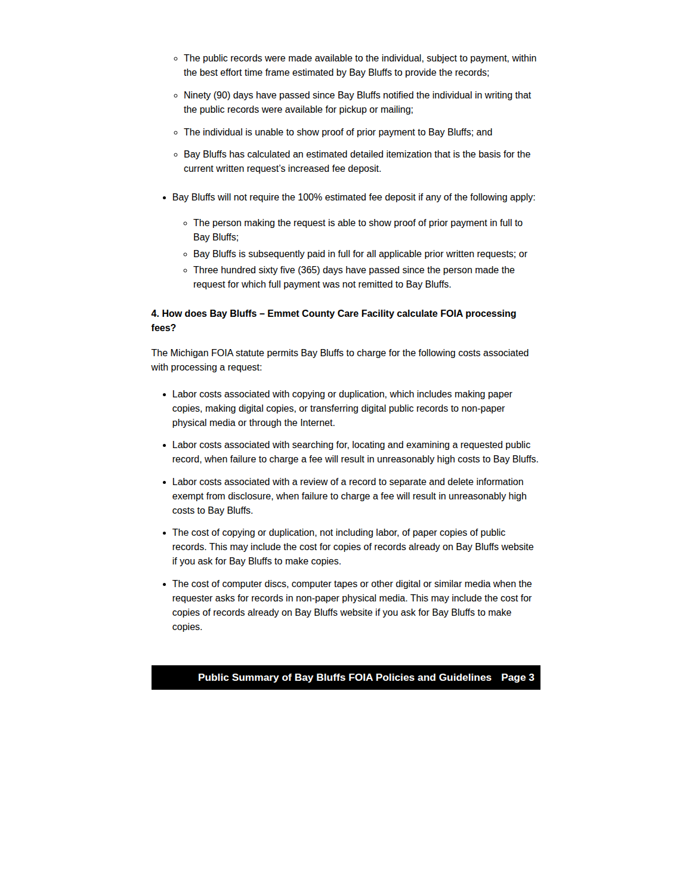The public records were made available to the individual, subject to payment, within the best effort time frame estimated by Bay Bluffs to provide the records;
Ninety (90) days have passed since Bay Bluffs notified the individual in writing that the public records were available for pickup or mailing;
The individual is unable to show proof of prior payment to Bay Bluffs; and
Bay Bluffs has calculated an estimated detailed itemization that is the basis for the current written request’s increased fee deposit.
Bay Bluffs will not require the 100% estimated fee deposit if any of the following apply:
The person making the request is able to show proof of prior payment in full to Bay Bluffs;
Bay Bluffs is subsequently paid in full for all applicable prior written requests; or
Three hundred sixty five (365) days have passed since the person made the request for which full payment was not remitted to Bay Bluffs.
4. How does Bay Bluffs – Emmet County Care Facility calculate FOIA processing fees?
The Michigan FOIA statute permits Bay Bluffs to charge for the following costs associated with processing a request:
Labor costs associated with copying or duplication, which includes making paper copies, making digital copies, or transferring digital public records to non-paper physical media or through the Internet.
Labor costs associated with searching for, locating and examining a requested public record, when failure to charge a fee will result in unreasonably high costs to Bay Bluffs.
Labor costs associated with a review of a record to separate and delete information exempt from disclosure, when failure to charge a fee will result in unreasonably high costs to Bay Bluffs.
The cost of copying or duplication, not including labor, of paper copies of public records. This may include the cost for copies of records already on Bay Bluffs website if you ask for Bay Bluffs to make copies.
The cost of computer discs, computer tapes or other digital or similar media when the requester asks for records in non-paper physical media. This may include the cost for copies of records already on Bay Bluffs website if you ask for Bay Bluffs to make copies.
Public Summary of Bay Bluffs FOIA Policies and Guidelines Page 3